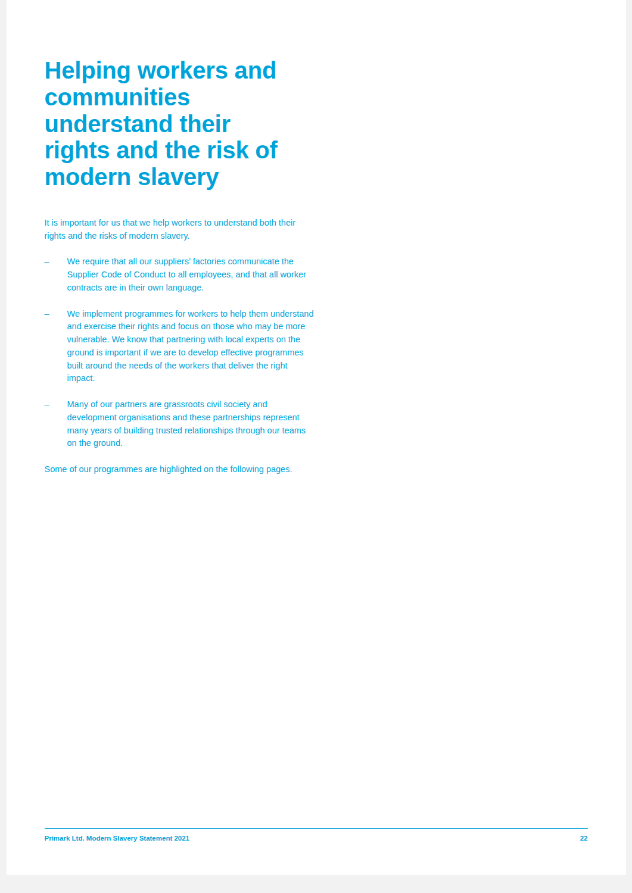Helping workers and communities understand their rights and the risk of modern slavery
It is important for us that we help workers to understand both their rights and the risks of modern slavery.
We require that all our suppliers’ factories communicate the Supplier Code of Conduct to all employees, and that all worker contracts are in their own language.
We implement programmes for workers to help them understand and exercise their rights and focus on those who may be more vulnerable. We know that partnering with local experts on the ground is important if we are to develop effective programmes built around the needs of the workers that deliver the right impact.
Many of our partners are grassroots civil society and development organisations and these partnerships represent many years of building trusted relationships through our teams on the ground.
Some of our programmes are highlighted on the following pages.
Primark Ltd. Modern Slavery Statement 2021 22